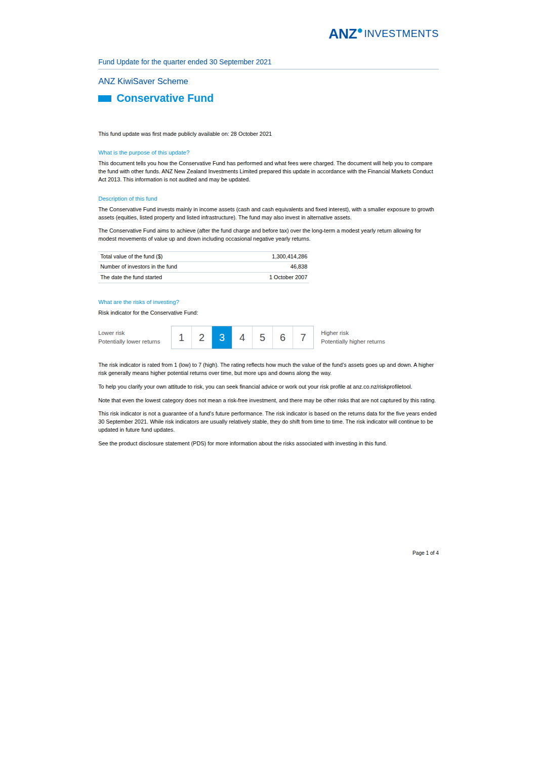ANZ●INVESTMENTS
Fund Update for the quarter ended 30 September 2021
ANZ KiwiSaver Scheme
Conservative Fund
This fund update was first made publicly available on: 28 October 2021
What is the purpose of this update?
This document tells you how the Conservative Fund has performed and what fees were charged. The document will help you to compare the fund with other funds. ANZ New Zealand Investments Limited prepared this update in accordance with the Financial Markets Conduct Act 2013. This information is not audited and may be updated.
Description of this fund
The Conservative Fund invests mainly in income assets (cash and cash equivalents and fixed interest), with a smaller exposure to growth assets (equities, listed property and listed infrastructure). The fund may also invest in alternative assets.
The Conservative Fund aims to achieve (after the fund charge and before tax) over the long-term a modest yearly return allowing for modest movements of value up and down including occasional negative yearly returns.
| Total value of the fund ($) | 1,300,414,286 |
| Number of investors in the fund | 46,838 |
| The date the fund started | 1 October 2007 |
What are the risks of investing?
Risk indicator for the Conservative Fund:
Lower risk Potentially lower returns
1
2
3
4
5
6
7
Higher risk Potentially higher returns
The risk indicator is rated from 1 (low) to 7 (high). The rating reflects how much the value of the fund's assets goes up and down. A higher risk generally means higher potential returns over time, but more ups and downs along the way.
To help you clarify your own attitude to risk, you can seek financial advice or work out your risk profile at anz.co.nz/riskprofiletool.
Note that even the lowest category does not mean a risk-free investment, and there may be other risks that are not captured by this rating.
This risk indicator is not a guarantee of a fund's future performance. The risk indicator is based on the returns data for the five years ended 30 September 2021. While risk indicators are usually relatively stable, they do shift from time to time. The risk indicator will continue to be updated in future fund updates.
See the product disclosure statement (PDS) for more information about the risks associated with investing in this fund.
Page 1 of 4